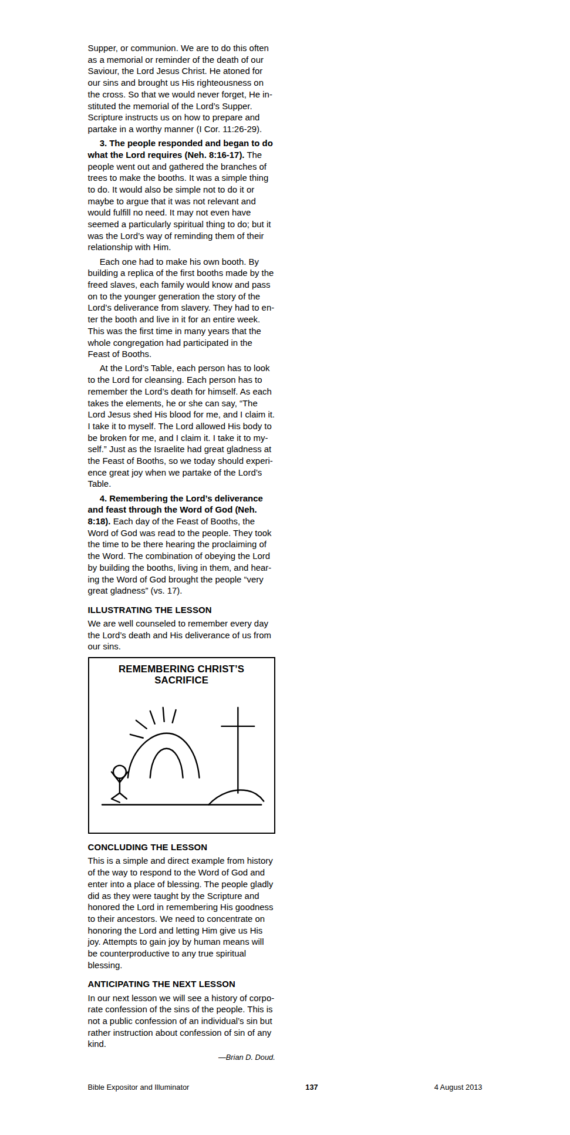Supper, or communion. We are to do this often as a memorial or reminder of the death of our Saviour, the Lord Jesus Christ. He atoned for our sins and brought us His righteousness on the cross. So that we would never forget, He instituted the memorial of the Lord’s Supper. Scripture instructs us on how to prepare and partake in a worthy manner (I Cor. 11:26-29).
3. The people responded and began to do what the Lord requires (Neh. 8:16-17). The people went out and gathered the branches of trees to make the booths. It was a simple thing to do. It would also be simple not to do it or maybe to argue that it was not relevant and would fulfill no need. It may not even have seemed a particularly spiritual thing to do; but it was the Lord’s way of reminding them of their relationship with Him.
Each one had to make his own booth. By building a replica of the first booths made by the freed slaves, each family would know and pass on to the younger generation the story of the Lord’s deliverance from slavery. They had to enter the booth and live in it for an entire week. This was the first time in many years that the whole congregation had participated in the Feast of Booths.
At the Lord’s Table, each person has to look to the Lord for cleansing. Each person has to remember the Lord’s death for himself. As each takes the elements, he or she can say, “The Lord Jesus shed His blood for me, and I claim it. I take it to myself. The Lord allowed His body to be broken for me, and I claim it. I take it to myself.” Just as the Israelite had great gladness at the Feast of Booths, so we today should experience great joy when we partake of the Lord’s Table.
4. Remembering the Lord’s deliverance and feast through the Word of God (Neh. 8:18). Each day of the Feast of Booths, the Word of God was read to the people. They took the time to be there hearing the proclaiming of the Word. The combination of obeying the Lord by building the booths, living in them, and hearing the Word of God brought the people “very great gladness” (vs. 17).
Illustrating the Lesson
We are well counseled to remember every day the Lord’s death and His deliverance of us from our sins.
REMEMBERING CHRIST’S
SACRIFICE
Concluding the Lesson
This is a simple and direct example from history of the way to respond to the Word of God and enter into a place of blessing. The people gladly did as they were taught by the Scripture and honored the Lord in remembering His goodness to their ancestors. We need to concentrate on honoring the Lord and letting Him give us His joy. Attempts to gain joy by human means will be counterproductive to any true spiritual blessing.
Anticipating the Next Lesson
In our next lesson we will see a history of corporate confession of the sins of the people. This is not a public confession of an individual’s sin but rather instruction about confession of sin of any kind.
—Brian D. Doud.
Bible Expositor and Illuminator
137
4 August 2013